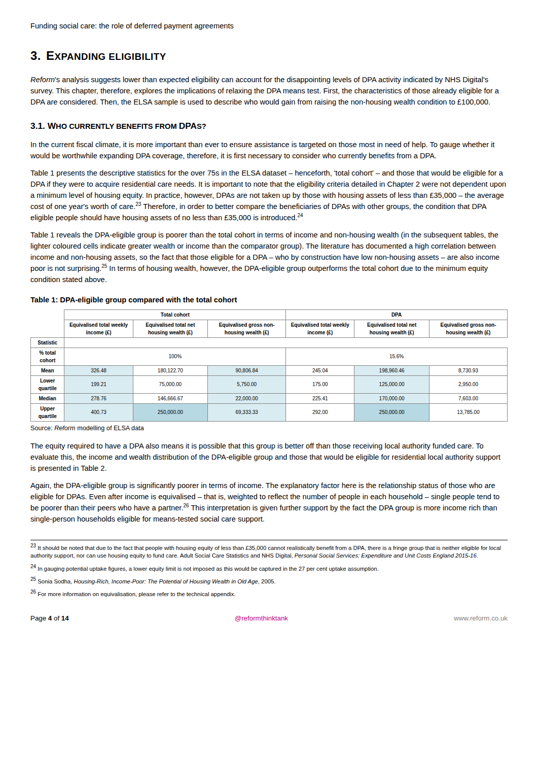Funding social care: the role of deferred payment agreements
3. EXPANDING ELIGIBILITY
Reform's analysis suggests lower than expected eligibility can account for the disappointing levels of DPA activity indicated by NHS Digital's survey. This chapter, therefore, explores the implications of relaxing the DPA means test. First, the characteristics of those already eligible for a DPA are considered. Then, the ELSA sample is used to describe who would gain from raising the non-housing wealth condition to £100,000.
3.1. WHO CURRENTLY BENEFITS FROM DPAS?
In the current fiscal climate, it is more important than ever to ensure assistance is targeted on those most in need of help. To gauge whether it would be worthwhile expanding DPA coverage, therefore, it is first necessary to consider who currently benefits from a DPA.
Table 1 presents the descriptive statistics for the over 75s in the ELSA dataset – henceforth, 'total cohort' – and those that would be eligible for a DPA if they were to acquire residential care needs. It is important to note that the eligibility criteria detailed in Chapter 2 were not dependent upon a minimum level of housing equity. In practice, however, DPAs are not taken up by those with housing assets of less than £35,000 – the average cost of one year's worth of care.23 Therefore, in order to better compare the beneficiaries of DPAs with other groups, the condition that DPA eligible people should have housing assets of no less than £35,000 is introduced.24
Table 1 reveals the DPA-eligible group is poorer than the total cohort in terms of income and non-housing wealth (in the subsequent tables, the lighter coloured cells indicate greater wealth or income than the comparator group). The literature has documented a high correlation between income and non-housing assets, so the fact that those eligible for a DPA – who by construction have low non-housing assets – are also income poor is not surprising.25 In terms of housing wealth, however, the DPA-eligible group outperforms the total cohort due to the minimum equity condition stated above.
Table 1: DPA-eligible group compared with the total cohort
| | Total cohort | DPA |
| --- | --- | --- |
| Equivalised total weekly income (£) | Equivalised total net housing wealth (£) | Equivalised gross non-housing wealth (£) | Equivalised total weekly income (£) | Equivalised total net housing wealth (£) | Equivalised gross non-housing wealth (£) |
| Statistic | | |
| % total cohort | 100% | 15.6% |
| Mean | 326.48 | 180,122.70 | 90,806.84 | 245.04 | 198,960.46 | 8,730.93 |
| Lower quartile | 199.21 | 75,000.00 | 5,750.00 | 175.00 | 125,000.00 | 2,950.00 |
| Median | 278.76 | 146,666.67 | 22,000.00 | 225.41 | 170,000.00 | 7,603.00 |
| Upper quartile | 400.73 | 250,000.00 | 69,333.33 | 292.00 | 250,000.00 | 13,785.00 |
Source: Reform modelling of ELSA data
The equity required to have a DPA also means it is possible that this group is better off than those receiving local authority funded care. To evaluate this, the income and wealth distribution of the DPA-eligible group and those that would be eligible for residential local authority support is presented in Table 2.
Again, the DPA-eligible group is significantly poorer in terms of income. The explanatory factor here is the relationship status of those who are eligible for DPAs. Even after income is equivalised – that is, weighted to reflect the number of people in each household – single people tend to be poorer than their peers who have a partner.26 This interpretation is given further support by the fact the DPA group is more income rich than single-person households eligible for means-tested social care support.
23 It should be noted that due to the fact that people with housing equity of less than £35,000 cannot realistically benefit from a DPA, there is a fringe group that is neither eligible for local authority support, nor can use housing equity to fund care. Adult Social Care Statistics and NHS Digital, Personal Social Services: Expenditure and Unit Costs England 2015-16.
24 In gauging potential uptake figures, a lower equity limit is not imposed as this would be captured in the 27 per cent uptake assumption.
25 Sonia Sodha, Housing-Rich, Income-Poor: The Potential of Housing Wealth in Old Age, 2005.
26 For more information on equivalisation, please refer to the technical appendix.
Page 4 of 14
@reformthinktank
www.reform.co.uk